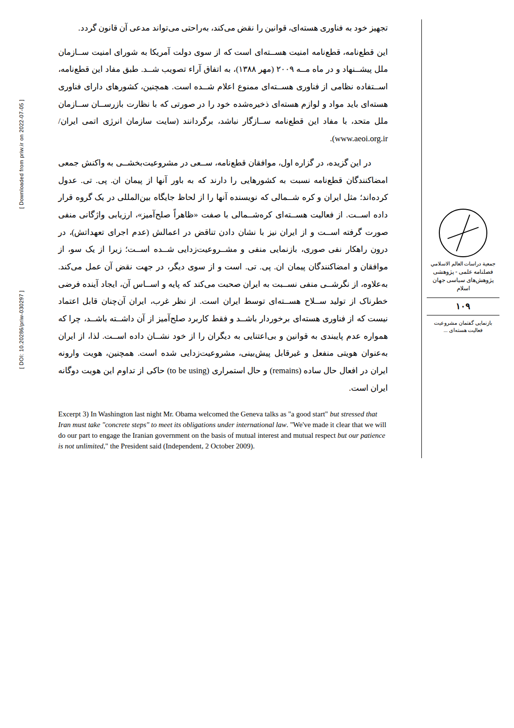[ DOI: 10.20286/priw-030297 ]
[ Downloaded from priw.ir on 2022-07-05 ]
جمعية دراسات العالم الاسلامي
فصلنامه علمی - پژوهشی
پژوهش‌های سیاسی جهان اسلام
۱۰۹
بازنمایی گفتمان مشروعیت
فعالیت هسته‌ای ...
تجهیز خود به فناوری هسته‌ای، قوانین را نقض می‌کند، به‌راحتی می‌تواند مدعی آن قانون گردد.
این قطع‌نامه، قطع‌نامه امنیت هســته‌ای است که از سوی دولت آمریکا به شورای امنیت ســازمان ملل پیشــنهاد و در ماه مــه ۲۰۰۹ (مهر ۱۳۸۸)، به اتفاق آراء تصویب شــد. طبق مفاد این قطع‌نامه، اســتفاده نظامی از فناوری هســته‌ای ممنوع اعلام شــده است. همچنین، کشورهای دارای فناوری هسته‌ای باید مواد و لوازم هسته‌ای ذخیره‌شده خود را در صورتی که با نظارت بازرســان ســازمان ملل متحد، با مفاد این قطع‌نامه ســازگار نباشد، برگردانند (سایت سازمان انرژی اتمی ایران/ www.aeoi.org.ir).
در این گزیده، در گزاره اول، موافقان قطع‌نامه، ســعی در مشروعیت‌بخشــی به واکنش جمعی امضاکنندگان قطع‌نامه نسبت به کشورهایی را دارند که به باور آنها از پیمان ان. پی. تی. عدول کرده‌اند؛ مثل ایران و کره شــمالی که نویسنده آنها را از لحاظ جایگاه بین‌المللی در یک گروه قرار داده اســت. از فعالیت هســته‌ای کره‌شــمالی با صفت «ظاهراً صلح‌آمیز»، ارزیابی واژگانی منفی صورت گرفته اســت و از ایران نیز با نشان دادن تناقض در اعمالش (عدم اجرای تعهداتش)، در درون راهکار نفی صوری، بازنمایی منفی و مشــروعیت‌زدایی شــده اســت؛ زیرا از یک سو، از موافقان و امضاکنندگان پیمان ان. پی. تی. است و از سوی دیگر، در جهت نقض آن عمل می‌کند. به‌علاوه، از نگرشــی منفی نســبت به ایران صحبت می‌کند که پایه و اســاس آن، ایجاد آینده فرضی خطرناک از تولید ســلاح هســته‌ای توسط ایران است. از نظر غرب، ایران آن‌چنان قابل اعتماد نیست که از فناوری هسته‌ای برخوردار باشــد و فقط کاربرد صلح‌آمیز از آن داشــته باشــد، چرا که همواره عدم پایبندی به قوانین و بی‌اعتنایی به دیگران را از خود نشــان داده اســت. لذا، از ایران به‌عنوان هویتی منفعل و غیرقابل پیش‌بینی، مشروعیت‌زدایی شده است. همچنین، هویت وارونه ایران در افعال حال ساده (remains) و حال استمراری (to be using) حاکی از تداوم این هویت دوگانه ایران است.
Excerpt 3) In Washington last night Mr. Obama welcomed the Geneva talks as "a good start" but stressed that Iran must take "concrete steps" to meet its obligations under international law. "We've made it clear that we will do our part to engage the Iranian government on the basis of mutual interest and mutual respect but our patience is not unlimited," the President said (Independent, 2 October 2009).